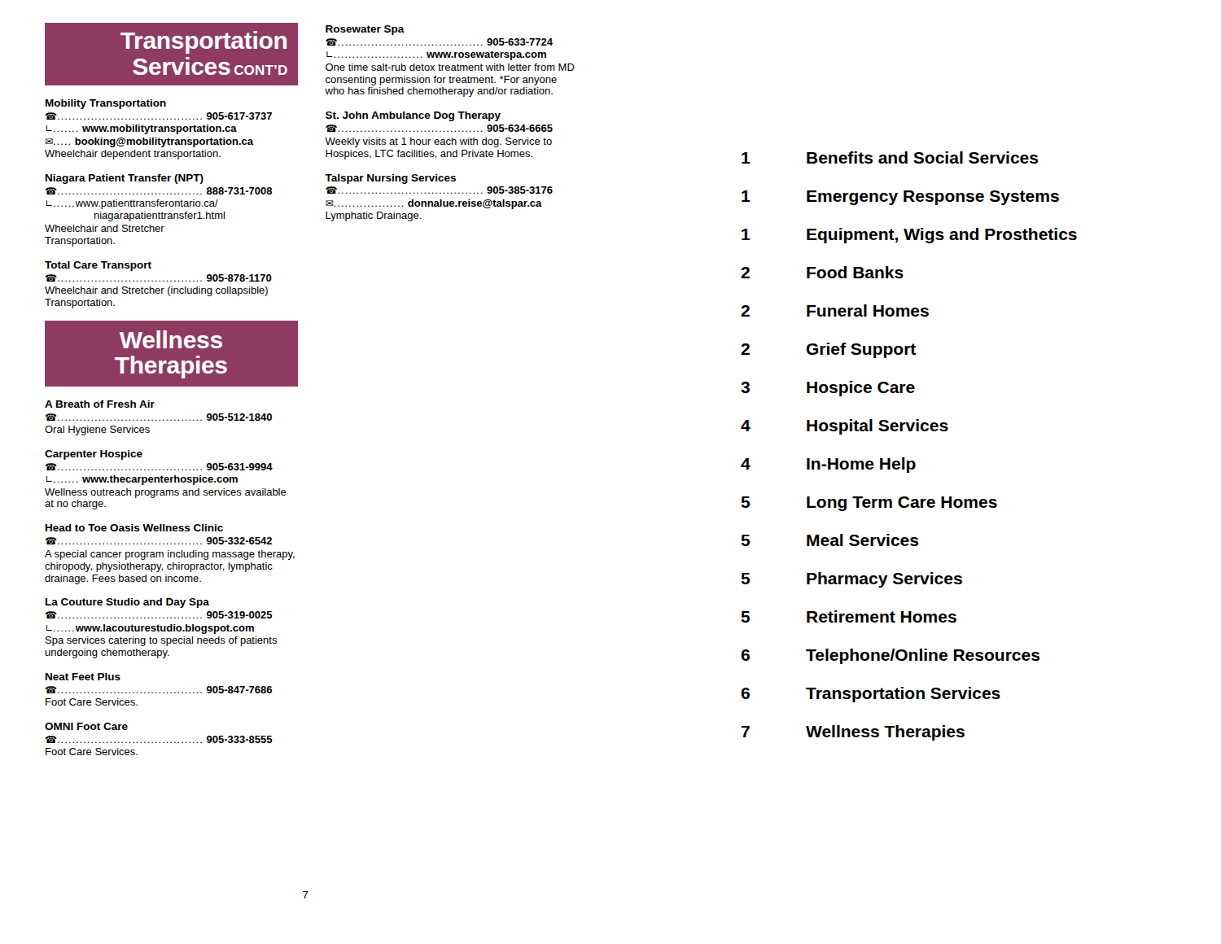Transportation
Services CONT’D
Mobility Transportation
☎....................................... 905-617-3737
∟....... www.mobilitytransportation.ca
✉..... booking@mobilitytransportation.ca
Wheelchair dependent transportation.
Niagara Patient Transfer (NPT)
☎....................................... 888-731-7008
∟...... www.patienttransferontario.ca/
niagarapatienttransfer1.html
Wheelchair and Stretcher
Transportation.
Total Care Transport
☎....................................... 905-878-1170
Wheelchair and Stretcher (including collapsible) Transportation.
Wellness Therapies
A Breath of Fresh Air
☎....................................... 905-512-1840
Oral Hygiene Services
Carpenter Hospice
☎....................................... 905-631-9994
∟....... www.thecarpenterhospice.com
Wellness outreach programs and services available at no charge.
Head to Toe Oasis Wellness Clinic
☎....................................... 905-332-6542
A special cancer program including massage therapy, chiropody, physiotherapy, chiropractor, lymphatic drainage. Fees based on income.
La Couture Studio and Day Spa
☎....................................... 905-319-0025
∟...... www.lacouturestudio.blogspot.com
Spa services catering to special needs of patients undergoing chemotherapy.
Neat Feet Plus
☎....................................... 905-847-7686
Foot Care Services.
OMNI Foot Care
☎....................................... 905-333-8555
Foot Care Services.
Rosewater Spa
☎....................................... 905-633-7724
∟........................ www.rosewaterspa.com
One time salt-rub detox treatment with letter from MD consenting permission for treatment. *For anyone who has finished chemotherapy and/or radiation.
St. John Ambulance Dog Therapy
☎....................................... 905-634-6665
Weekly visits at 1 hour each with dog. Service to Hospices, LTC facilities, and Private Homes.
Talspar Nursing Services
☎....................................... 905-385-3176
✉................... donnalue.reise@talspar.ca
Lymphatic Drainage.
7
| 1 | Benefits and Social Services |
| 1 | Emergency Response Systems |
| 1 | Equipment, Wigs and Prosthetics |
| 2 | Food Banks |
| 2 | Funeral Homes |
| 2 | Grief Support |
| 3 | Hospice Care |
| 4 | Hospital Services |
| 4 | In-Home Help |
| 5 | Long Term Care Homes |
| 5 | Meal Services |
| 5 | Pharmacy Services |
| 5 | Retirement Homes |
| 6 | Telephone/Online Resources |
| 6 | Transportation Services |
| 7 | Wellness Therapies |